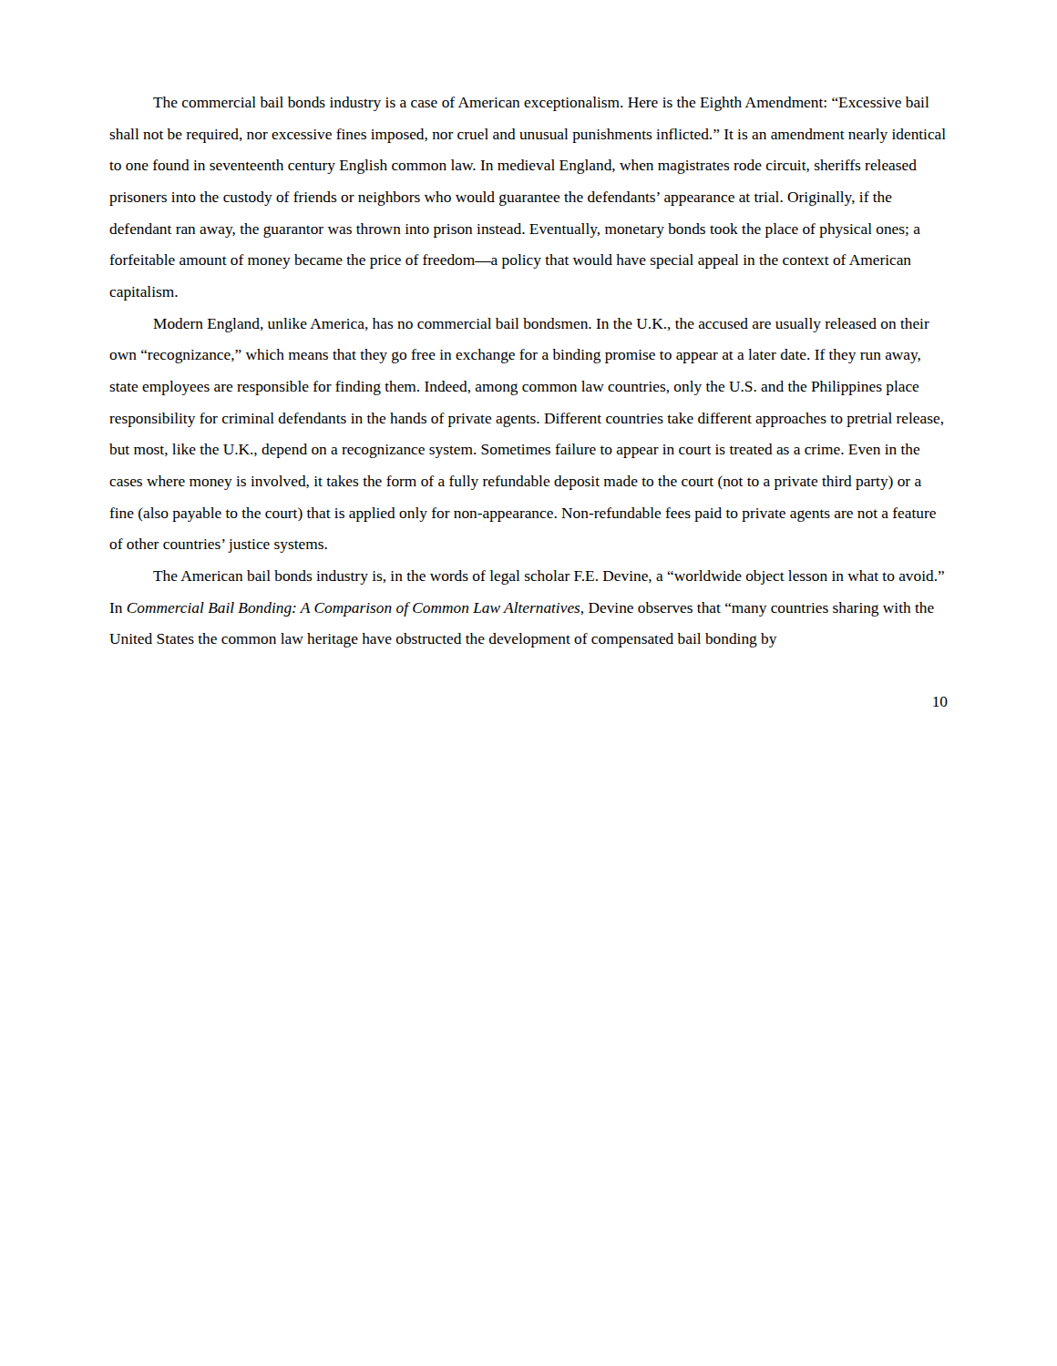The commercial bail bonds industry is a case of American exceptionalism. Here is the Eighth Amendment: “Excessive bail shall not be required, nor excessive fines imposed, nor cruel and unusual punishments inflicted.” It is an amendment nearly identical to one found in seventeenth century English common law. In medieval England, when magistrates rode circuit, sheriffs released prisoners into the custody of friends or neighbors who would guarantee the defendants’ appearance at trial. Originally, if the defendant ran away, the guarantor was thrown into prison instead. Eventually, monetary bonds took the place of physical ones; a forfeitable amount of money became the price of freedom—a policy that would have special appeal in the context of American capitalism.
Modern England, unlike America, has no commercial bail bondsmen. In the U.K., the accused are usually released on their own “recognizance,” which means that they go free in exchange for a binding promise to appear at a later date. If they run away, state employees are responsible for finding them. Indeed, among common law countries, only the U.S. and the Philippines place responsibility for criminal defendants in the hands of private agents. Different countries take different approaches to pretrial release, but most, like the U.K., depend on a recognizance system. Sometimes failure to appear in court is treated as a crime. Even in the cases where money is involved, it takes the form of a fully refundable deposit made to the court (not to a private third party) or a fine (also payable to the court) that is applied only for non-appearance. Non-refundable fees paid to private agents are not a feature of other countries’ justice systems.
The American bail bonds industry is, in the words of legal scholar F.E. Devine, a “worldwide object lesson in what to avoid.” In Commercial Bail Bonding: A Comparison of Common Law Alternatives, Devine observes that “many countries sharing with the United States the common law heritage have obstructed the development of compensated bail bonding by
10